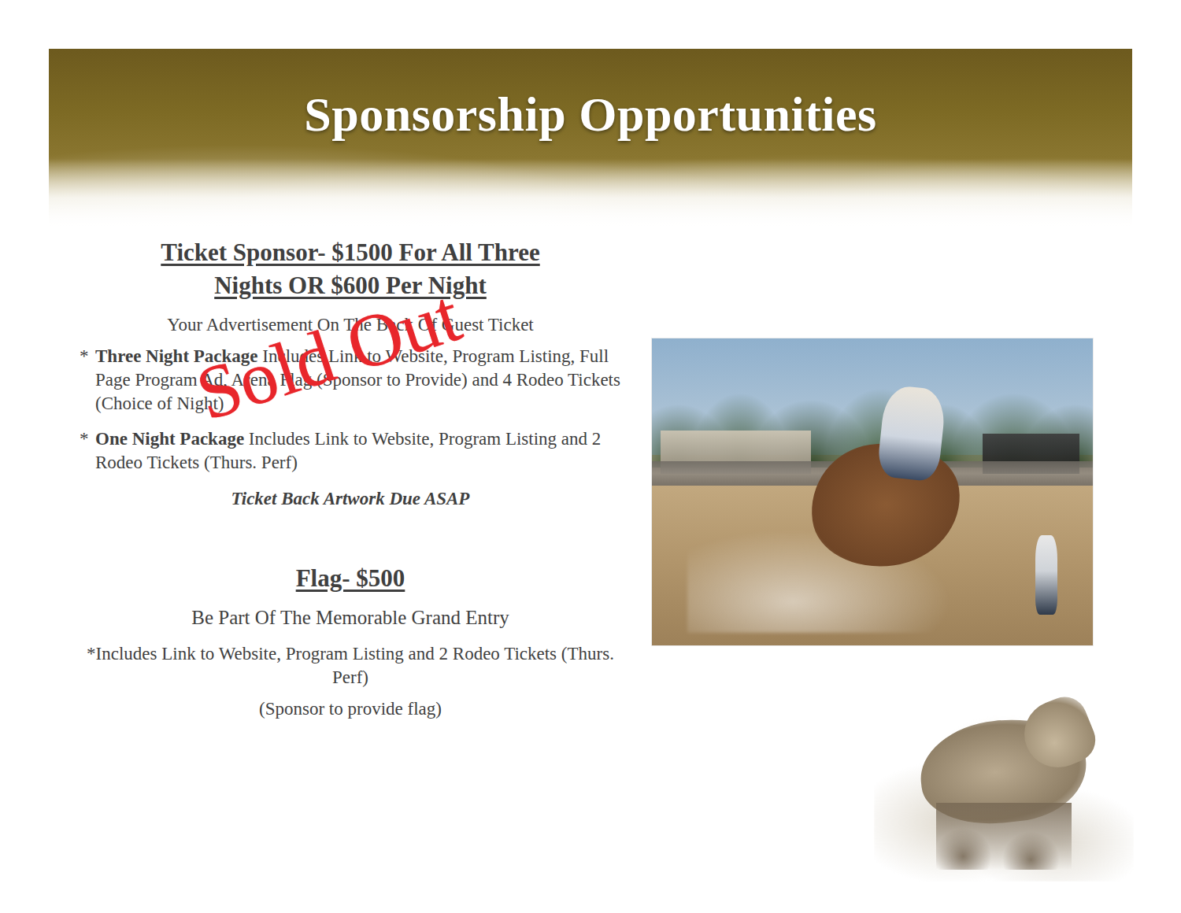Sponsorship Opportunities
Sold Out
Ticket Sponsor- $1500 For All Three
Nights OR $600 Per Night
Your Advertisement On The Back Of Guest Ticket
Three Night Package Includes Link to Website, Program Listing, Full Page Program Ad, Arena Flag (Sponsor to Provide) and 4 Rodeo Tickets (Choice of Night)
One Night Package Includes Link to Website, Program Listing and 2 Rodeo Tickets (Thurs. Perf)
Ticket Back Artwork Due ASAP
Flag- $500
Be Part Of The Memorable Grand Entry
*Includes Link to Website, Program Listing and 2 Rodeo Tickets (Thurs. Perf)
(Sponsor to provide flag)